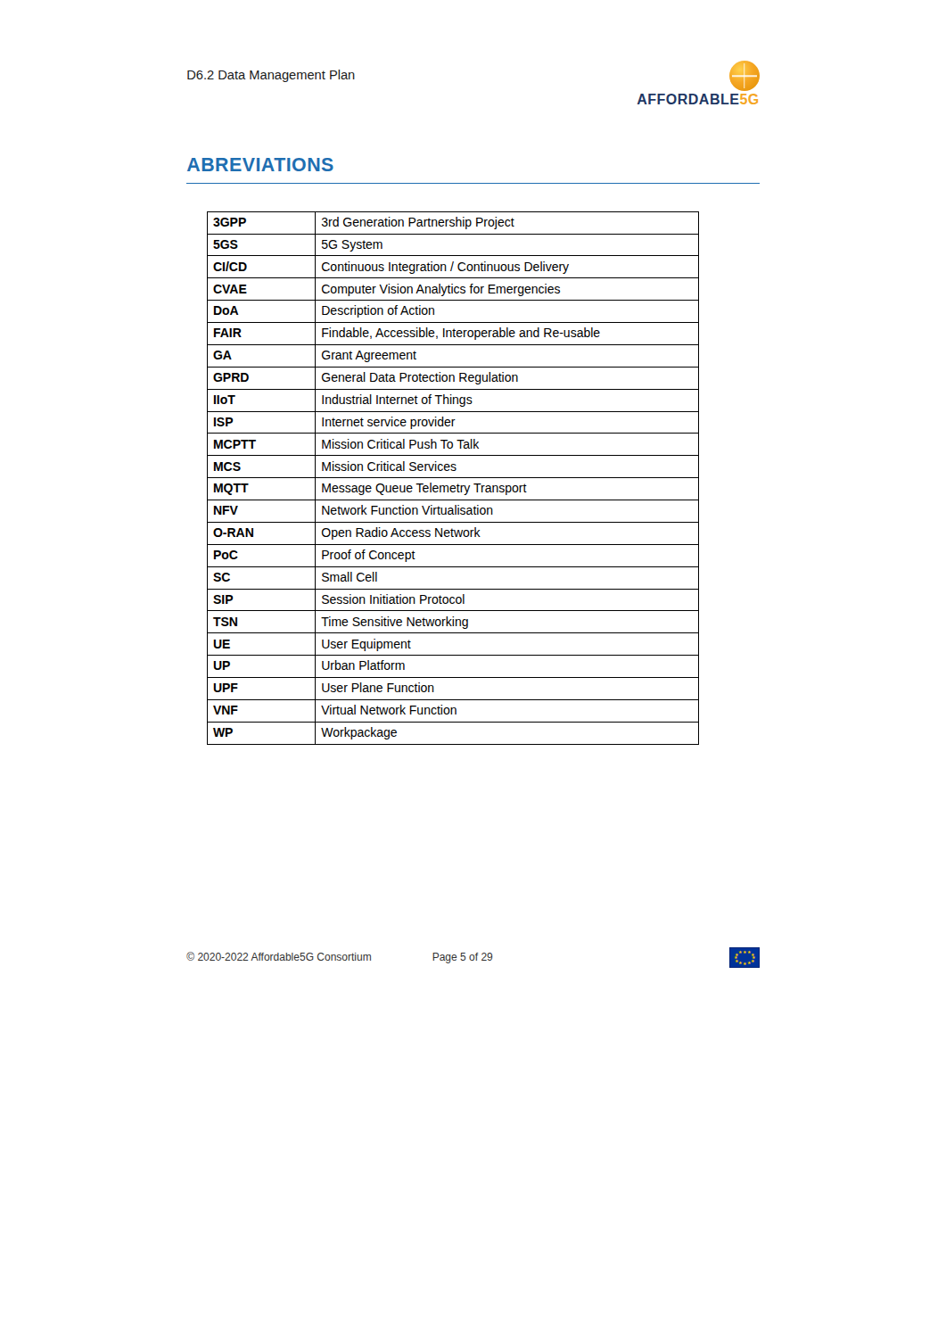D6.2 Data Management Plan
AFFORDABLE 5G
ABREVIATIONS
| 3GPP | 3rd Generation Partnership Project |
| 5GS | 5G System |
| CI/CD | Continuous Integration / Continuous Delivery |
| CVAE | Computer Vision Analytics for Emergencies |
| DoA | Description of Action |
| FAIR | Findable, Accessible, Interoperable and Re-usable |
| GA | Grant Agreement |
| GPRD | General Data Protection Regulation |
| IIoT | Industrial Internet of Things |
| ISP | Internet service provider |
| MCPTT | Mission Critical Push To Talk |
| MCS | Mission Critical Services |
| MQTT | Message Queue Telemetry Transport |
| NFV | Network Function Virtualisation |
| O-RAN | Open Radio Access Network |
| PoC | Proof of Concept |
| SC | Small Cell |
| SIP | Session Initiation Protocol |
| TSN | Time Sensitive Networking |
| UE | User Equipment |
| UP | Urban Platform |
| UPF | User Plane Function |
| VNF | Virtual Network Function |
| WP | Workpackage |
© 2020-2022 Affordable5G Consortium
Page 5 of 29
★ ★ ★ ★ ★ ★ ★ ★ ★ ★ ★ ★